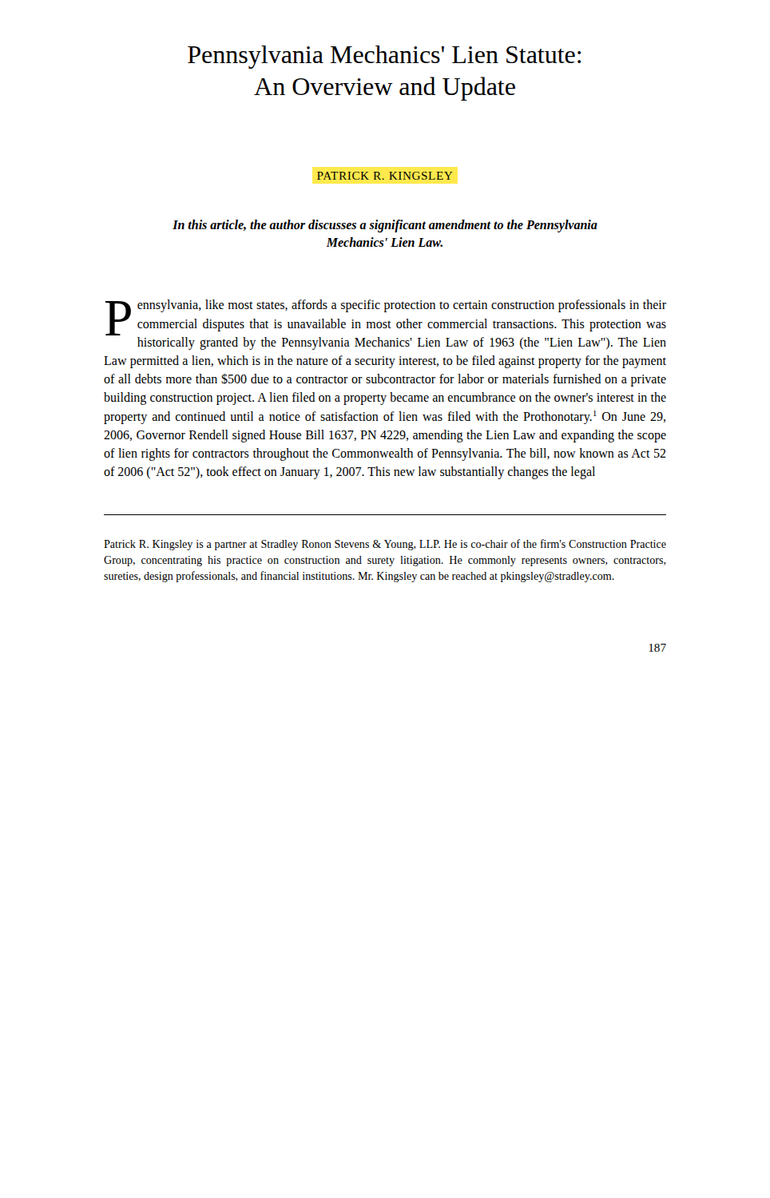Pennsylvania Mechanics' Lien Statute:
An Overview and Update
PATRICK R. KINGSLEY
In this article, the author discusses a significant amendment to the Pennsylvania Mechanics' Lien Law.
Pennsylvania, like most states, affords a specific protection to certain construction professionals in their commercial disputes that is unavailable in most other commercial transactions. This protection was historically granted by the Pennsylvania Mechanics' Lien Law of 1963 (the "Lien Law"). The Lien Law permitted a lien, which is in the nature of a security interest, to be filed against property for the payment of all debts more than $500 due to a contractor or subcontractor for labor or materials furnished on a private building construction project. A lien filed on a property became an encumbrance on the owner's interest in the property and continued until a notice of satisfaction of lien was filed with the Prothonotary.1 On June 29, 2006, Governor Rendell signed House Bill 1637, PN 4229, amending the Lien Law and expanding the scope of lien rights for contractors throughout the Commonwealth of Pennsylvania. The bill, now known as Act 52 of 2006 ("Act 52"), took effect on January 1, 2007. This new law substantially changes the legal
Patrick R. Kingsley is a partner at Stradley Ronon Stevens & Young, LLP. He is co-chair of the firm's Construction Practice Group, concentrating his practice on construction and surety litigation. He commonly represents owners, contractors, sureties, design professionals, and financial institutions. Mr. Kingsley can be reached at pkingsley@stradley.com.
187